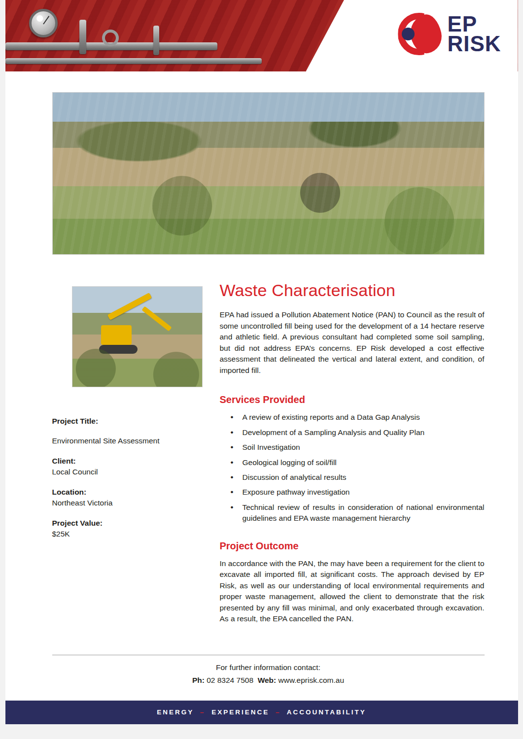EP RISK
Project Title:
Environmental Site Assessment
Client:
Local Council
Location:
Northeast Victoria
Project Value:
$25K
Waste Characterisation
EPA had issued a Pollution Abatement Notice (PAN) to Council as the result of some uncontrolled fill being used for the development of a 14 hectare reserve and athletic field. A previous consultant had completed some soil sampling, but did not address EPA’s concerns. EP Risk developed a cost effective assessment that delineated the vertical and lateral extent, and condition, of imported fill.
Services Provided
A review of existing reports and a Data Gap Analysis
Development of a Sampling Analysis and Quality Plan
Soil Investigation
Geological logging of soil/fill
Discussion of analytical results
Exposure pathway investigation
Technical review of results in consideration of national environmental guidelines and EPA waste management hierarchy
Project Outcome
In accordance with the PAN, the may have been a requirement for the client to excavate all imported fill, at significant costs. The approach devised by EP Risk, as well as our understanding of local environmental requirements and proper waste management, allowed the client to demonstrate that the risk presented by any fill was minimal, and only exacerbated through excavation. As a result, the EPA cancelled the PAN.
For further information contact:
Ph: 02 8324 7508 Web: www.eprisk.com.au
ENERGY – EXPERIENCE – ACCOUNTABILITY